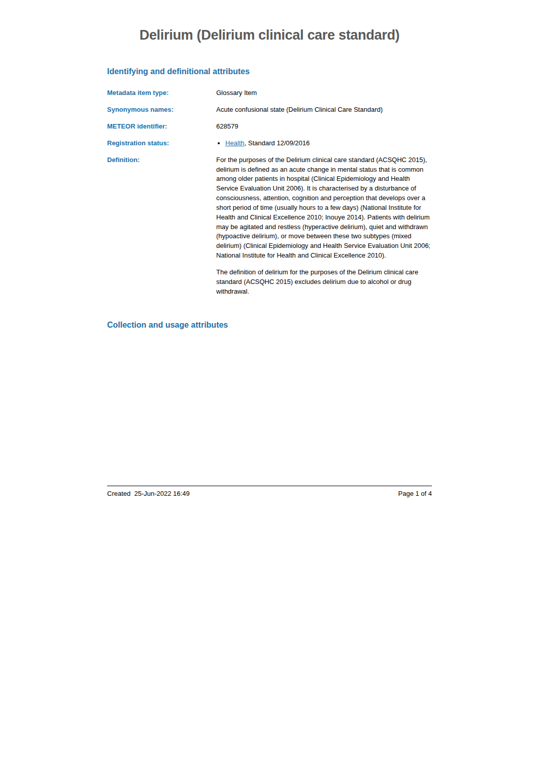Delirium (Delirium clinical care standard)
Identifying and definitional attributes
| Metadata item type: | Glossary Item |
| Synonymous names: | Acute confusional state (Delirium Clinical Care Standard) |
| METEOR identifier: | 628579 |
| Registration status: | Health , Standard 12/09/2016 |
| Definition: | For the purposes of the Delirium clinical care standard (ACSQHC 2015), delirium is defined as an acute change in mental status that is common among older patients in hospital (Clinical Epidemiology and Health Service Evaluation Unit 2006). It is characterised by a disturbance of consciousness, attention, cognition and perception that develops over a short period of time (usually hours to a few days) (National Institute for Health and Clinical Excellence 2010; Inouye 2014). Patients with delirium may be agitated and restless (hyperactive delirium), quiet and withdrawn (hypoactive delirium), or move between these two subtypes (mixed delirium) (Clinical Epidemiology and Health Service Evaluation Unit 2006; National Institute for Health and Clinical Excellence 2010). The definition of delirium for the purposes of the Delirium clinical care standard (ACSQHC 2015) excludes delirium due to alcohol or drug withdrawal. |
Collection and usage attributes
Created 25-Jun-2022 16:49
Page 1 of 4